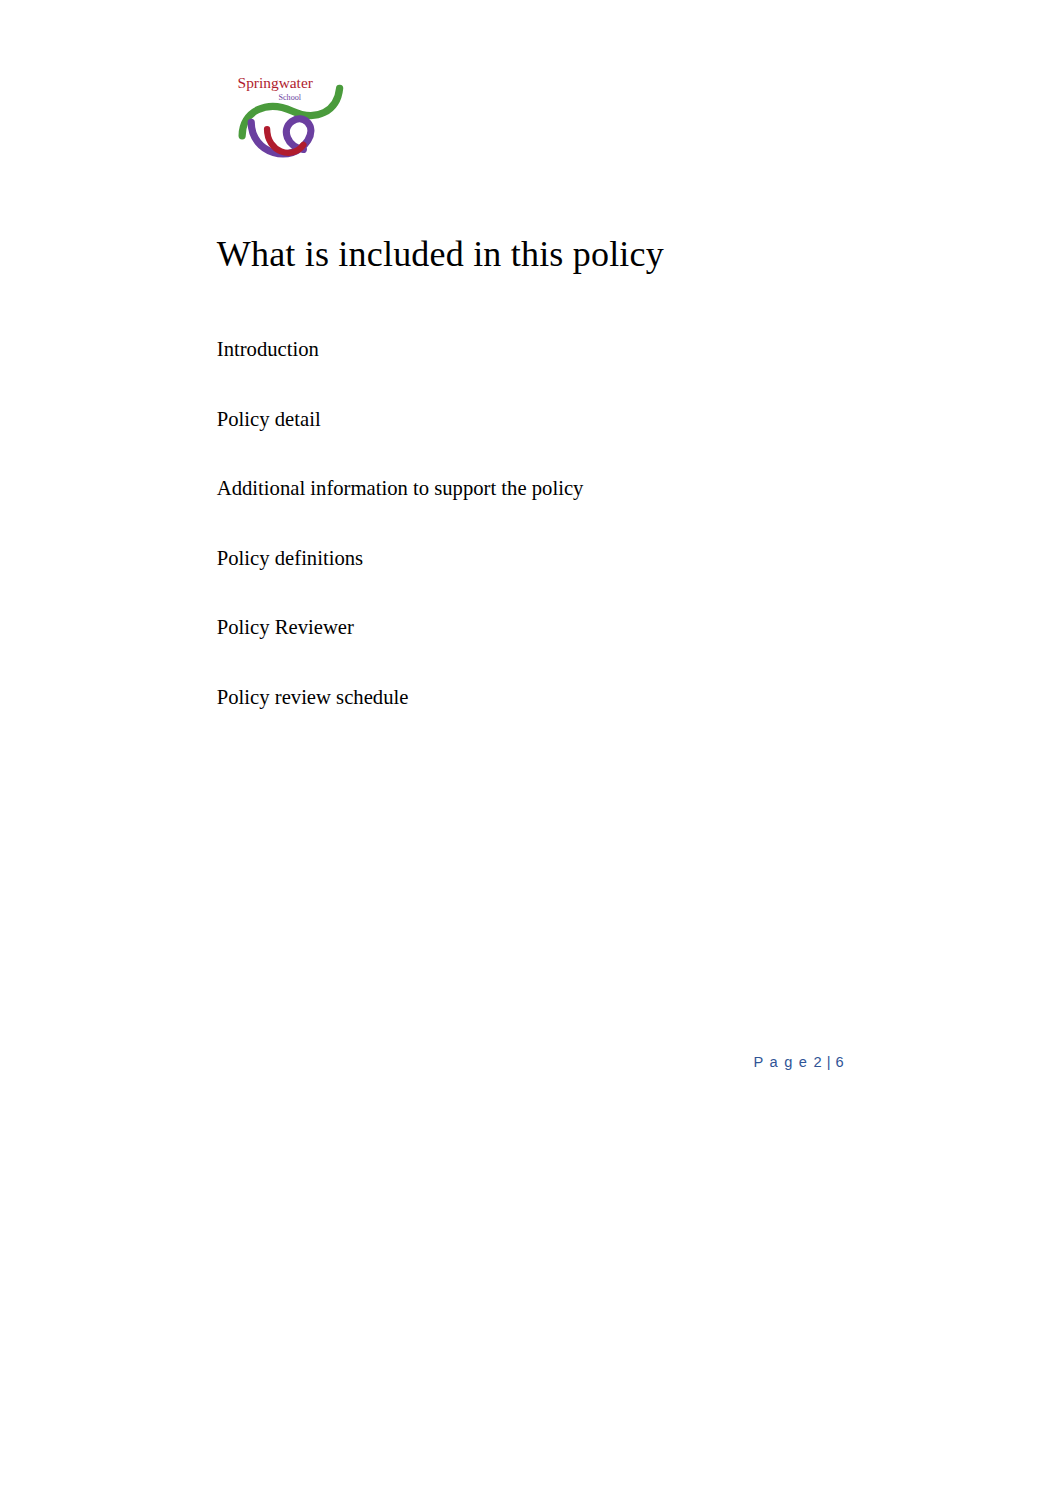What is included in this policy
Introduction
Policy detail
Additional information to support the policy
Policy definitions
Policy Reviewer
Policy review schedule
P a g e 2 | 6